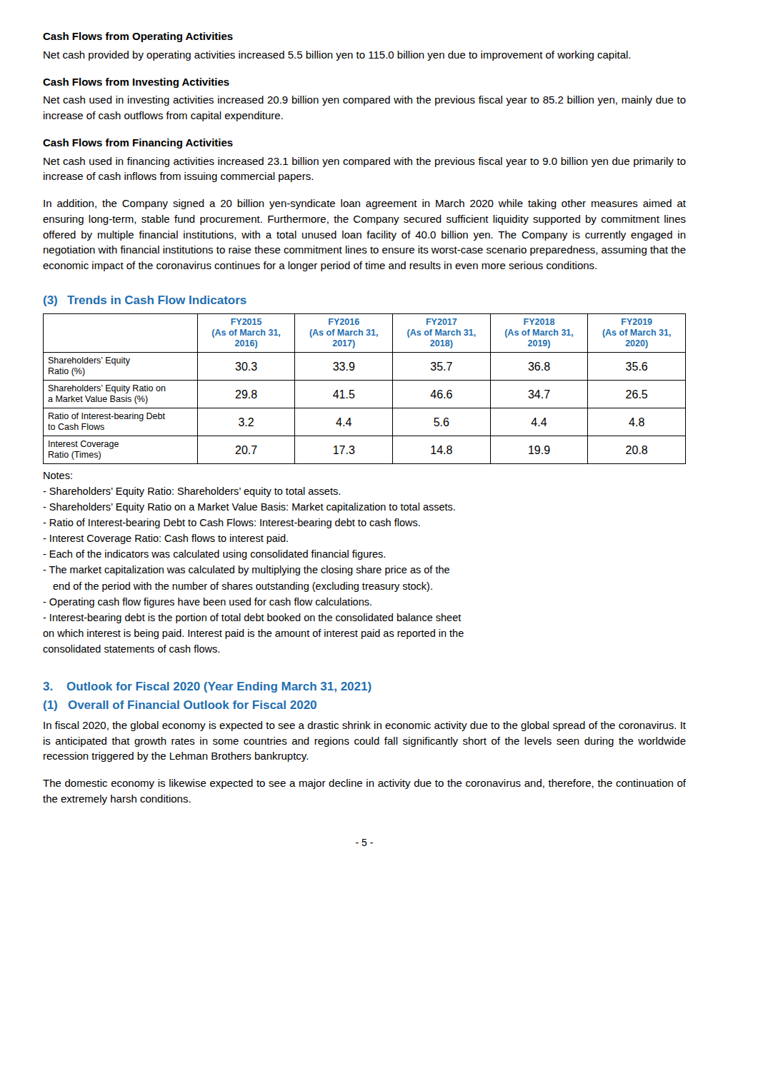Cash Flows from Operating Activities
Net cash provided by operating activities increased 5.5 billion yen to 115.0 billion yen due to improvement of working capital.
Cash Flows from Investing Activities
Net cash used in investing activities increased 20.9 billion yen compared with the previous fiscal year to 85.2 billion yen, mainly due to increase of cash outflows from capital expenditure.
Cash Flows from Financing Activities
Net cash used in financing activities increased 23.1 billion yen compared with the previous fiscal year to 9.0 billion yen due primarily to increase of cash inflows from issuing commercial papers.
In addition, the Company signed a 20 billion yen-syndicate loan agreement in March 2020 while taking other measures aimed at ensuring long-term, stable fund procurement. Furthermore, the Company secured sufficient liquidity supported by commitment lines offered by multiple financial institutions, with a total unused loan facility of 40.0 billion yen. The Company is currently engaged in negotiation with financial institutions to raise these commitment lines to ensure its worst-case scenario preparedness, assuming that the economic impact of the coronavirus continues for a longer period of time and results in even more serious conditions.
(3) Trends in Cash Flow Indicators
| | FY2015 (As of March 31, 2016) | FY2016 (As of March 31, 2017) | FY2017 (As of March 31, 2018) | FY2018 (As of March 31, 2019) | FY2019 (As of March 31, 2020) |
| --- | --- | --- | --- | --- | --- |
| Shareholders’ Equity Ratio (%) | 30.3 | 33.9 | 35.7 | 36.8 | 35.6 |
| Shareholders’ Equity Ratio on a Market Value Basis (%) | 29.8 | 41.5 | 46.6 | 34.7 | 26.5 |
| Ratio of Interest-bearing Debt to Cash Flows | 3.2 | 4.4 | 5.6 | 4.4 | 4.8 |
| Interest Coverage Ratio (Times) | 20.7 | 17.3 | 14.8 | 19.9 | 20.8 |
Notes:
- Shareholders’ Equity Ratio: Shareholders’ equity to total assets.
- Shareholders’ Equity Ratio on a Market Value Basis: Market capitalization to total assets.
- Ratio of Interest-bearing Debt to Cash Flows: Interest-bearing debt to cash flows.
- Interest Coverage Ratio: Cash flows to interest paid.
- Each of the indicators was calculated using consolidated financial figures.
- The market capitalization was calculated by multiplying the closing share price as of the
end of the period with the number of shares outstanding (excluding treasury stock).
- Operating cash flow figures have been used for cash flow calculations.
- Interest-bearing debt is the portion of total debt booked on the consolidated balance sheet
on which interest is being paid. Interest paid is the amount of interest paid as reported in the
consolidated statements of cash flows.
3. Outlook for Fiscal 2020 (Year Ending March 31, 2021)
(1) Overall of Financial Outlook for Fiscal 2020
In fiscal 2020, the global economy is expected to see a drastic shrink in economic activity due to the global spread of the coronavirus. It is anticipated that growth rates in some countries and regions could fall significantly short of the levels seen during the worldwide recession triggered by the Lehman Brothers bankruptcy.
The domestic economy is likewise expected to see a major decline in activity due to the coronavirus and, therefore, the continuation of the extremely harsh conditions.
- 5 -